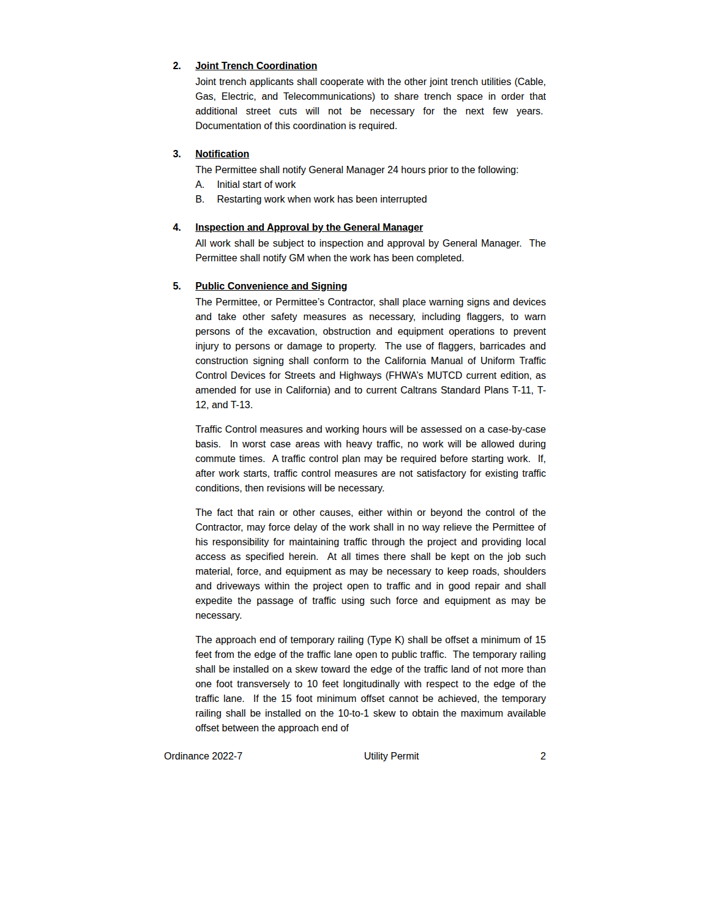2. Joint Trench Coordination
Joint trench applicants shall cooperate with the other joint trench utilities (Cable, Gas, Electric, and Telecommunications) to share trench space in order that additional street cuts will not be necessary for the next few years. Documentation of this coordination is required.
3. Notification
The Permittee shall notify General Manager 24 hours prior to the following:
A. Initial start of work
B. Restarting work when work has been interrupted
4. Inspection and Approval by the General Manager
All work shall be subject to inspection and approval by General Manager. The Permittee shall notify GM when the work has been completed.
5. Public Convenience and Signing
The Permittee, or Permittee’s Contractor, shall place warning signs and devices and take other safety measures as necessary, including flaggers, to warn persons of the excavation, obstruction and equipment operations to prevent injury to persons or damage to property. The use of flaggers, barricades and construction signing shall conform to the California Manual of Uniform Traffic Control Devices for Streets and Highways (FHWA’s MUTCD current edition, as amended for use in California) and to current Caltrans Standard Plans T-11, T-12, and T-13.
Traffic Control measures and working hours will be assessed on a case-by-case basis. In worst case areas with heavy traffic, no work will be allowed during commute times. A traffic control plan may be required before starting work. If, after work starts, traffic control measures are not satisfactory for existing traffic conditions, then revisions will be necessary.
The fact that rain or other causes, either within or beyond the control of the Contractor, may force delay of the work shall in no way relieve the Permittee of his responsibility for maintaining traffic through the project and providing local access as specified herein. At all times there shall be kept on the job such material, force, and equipment as may be necessary to keep roads, shoulders and driveways within the project open to traffic and in good repair and shall expedite the passage of traffic using such force and equipment as may be necessary.
The approach end of temporary railing (Type K) shall be offset a minimum of 15 feet from the edge of the traffic lane open to public traffic. The temporary railing shall be installed on a skew toward the edge of the traffic land of not more than one foot transversely to 10 feet longitudinally with respect to the edge of the traffic lane. If the 15 foot minimum offset cannot be achieved, the temporary railing shall be installed on the 10-to-1 skew to obtain the maximum available offset between the approach end of
Ordinance 2022-7 Utility Permit 2